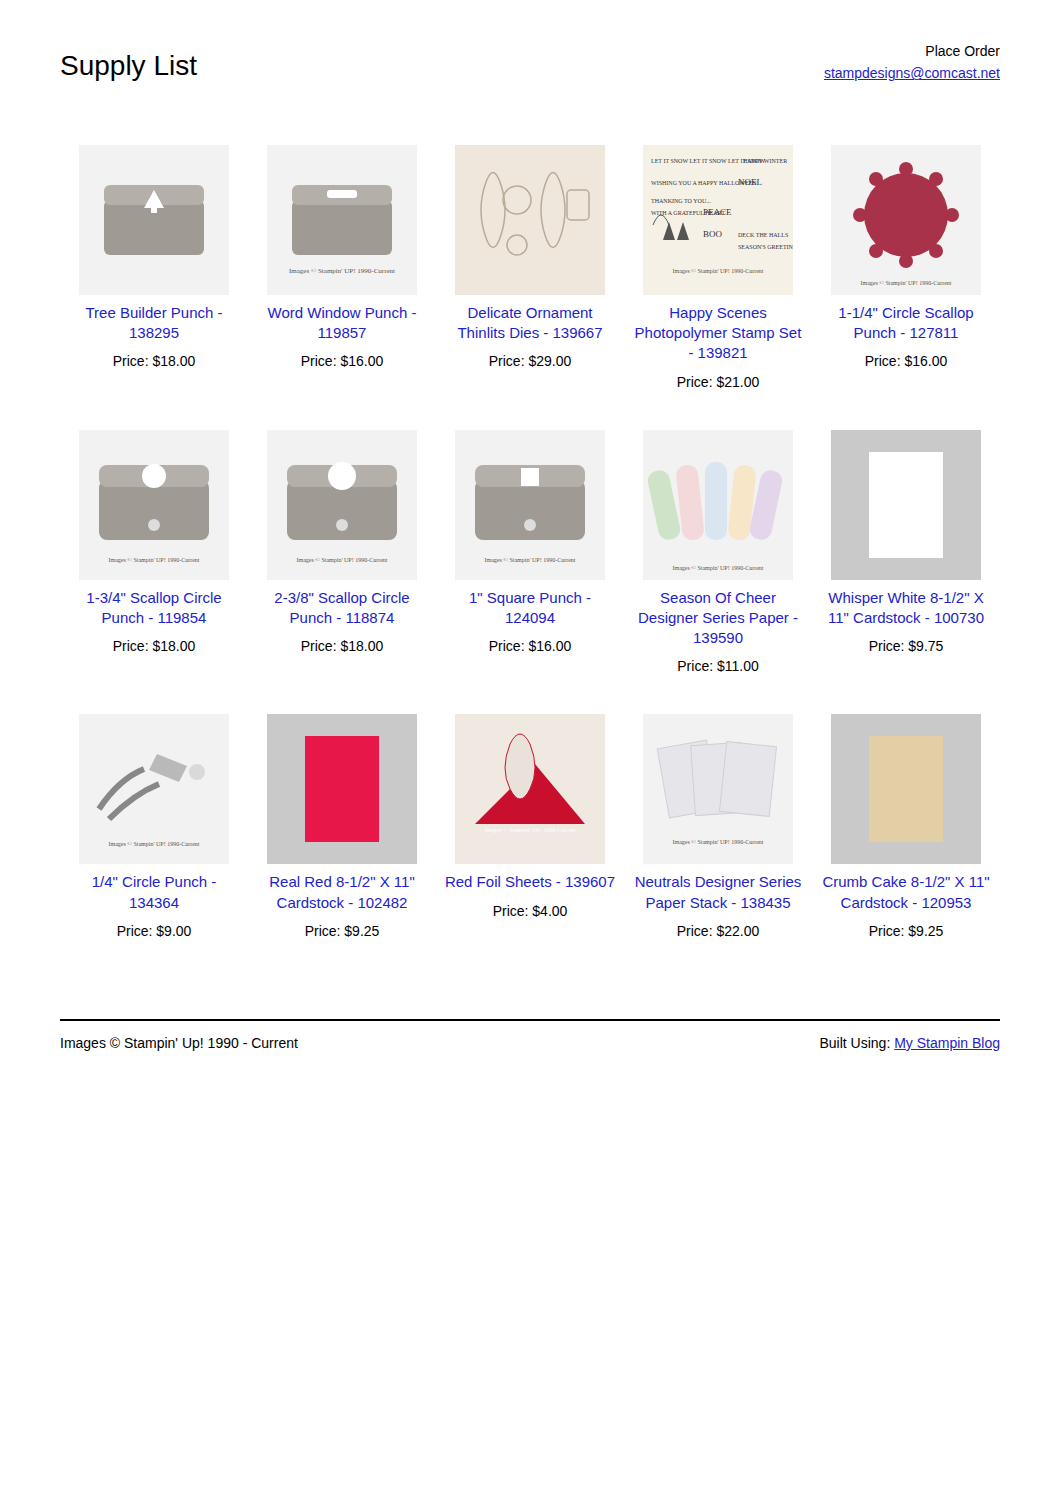Supply List
Place Order
stampdesigns@comcast.net
| Tree Builder Punch - 138295 Price: $18.00 | Word Window Punch - 119857 Price: $16.00 | Delicate Ornament Thinlits Dies - 139667 Price: $29.00 | Happy Scenes Photopolymer Stamp Set - 139821 Price: $21.00 | 1-1/4" Circle Scallop Punch - 127811 Price: $16.00 |
| 1-3/4" Scallop Circle Punch - 119854 Price: $18.00 | 2-3/8" Scallop Circle Punch - 118874 Price: $18.00 | 1" Square Punch - 124094 Price: $16.00 | Season Of Cheer Designer Series Paper - 139590 Price: $11.00 | Whisper White 8-1/2" X 11" Cardstock - 100730 Price: $9.75 |
| 1/4" Circle Punch - 134364 Price: $9.00 | Real Red 8-1/2" X 11" Cardstock - 102482 Price: $9.25 | Red Foil Sheets - 139607 Price: $4.00 | Neutrals Designer Series Paper Stack - 138435 Price: $22.00 | Crumb Cake 8-1/2" X 11" Cardstock - 120953 Price: $9.25 |
Images © Stampin' Up! 1990 - Current
Built Using: My Stampin Blog